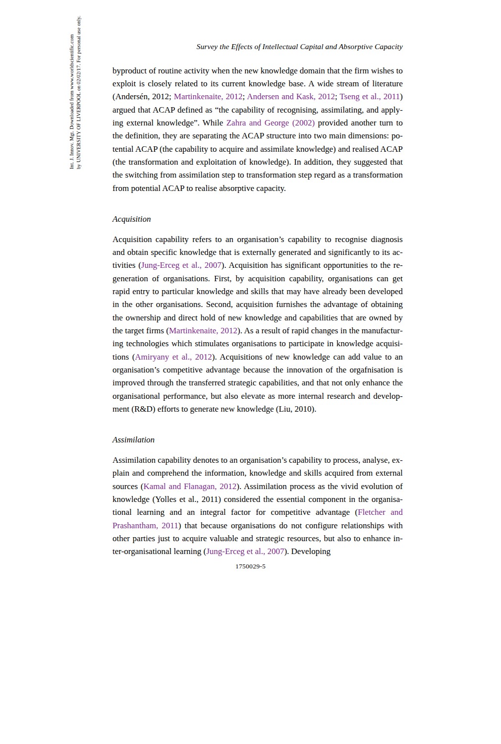Int. J. Innov. Mgt. Downloaded from www.worldscientific.com by UNIVERSITY OF LIVERPOOL on 02/02/17. For personal use only.
Survey the Effects of Intellectual Capital and Absorptive Capacity
byproduct of routine activity when the new knowledge domain that the firm wishes to exploit is closely related to its current knowledge base. A wide stream of literature (Andersén, 2012; Martinkenaite, 2012; Andersen and Kask, 2012; Tseng et al., 2011) argued that ACAP defined as “the capability of recognising, assimilating, and applying external knowledge”. While Zahra and George (2002) provided another turn to the definition, they are separating the ACAP structure into two main dimensions: potential ACAP (the capability to acquire and assimilate knowledge) and realised ACAP (the transformation and exploitation of knowledge). In addition, they suggested that the switching from assimilation step to transformation step regard as a transformation from potential ACAP to realise absorptive capacity.
Acquisition
Acquisition capability refers to an organisation’s capability to recognise diagnosis and obtain specific knowledge that is externally generated and significantly to its activities (Jung-Erceg et al., 2007). Acquisition has significant opportunities to the regeneration of organisations. First, by acquisition capability, organisations can get rapid entry to particular knowledge and skills that may have already been developed in the other organisations. Second, acquisition furnishes the advantage of obtaining the ownership and direct hold of new knowledge and capabilities that are owned by the target firms (Martinkenaite, 2012). As a result of rapid changes in the manufacturing technologies which stimulates organisations to participate in knowledge acquisitions (Amiryany et al., 2012). Acquisitions of new knowledge can add value to an organisation’s competitive advantage because the innovation of the orgafnisation is improved through the transferred strategic capabilities, and that not only enhance the organisational performance, but also elevate as more internal research and development (R&D) efforts to generate new knowledge (Liu, 2010).
Assimilation
Assimilation capability denotes to an organisation’s capability to process, analyse, explain and comprehend the information, knowledge and skills acquired from external sources (Kamal and Flanagan, 2012). Assimilation process as the vivid evolution of knowledge (Yolles et al., 2011) considered the essential component in the organisational learning and an integral factor for competitive advantage (Fletcher and Prashantham, 2011) that because organisations do not configure relationships with other parties just to acquire valuable and strategic resources, but also to enhance inter-organisational learning (Jung-Erceg et al., 2007). Developing
1750029-5